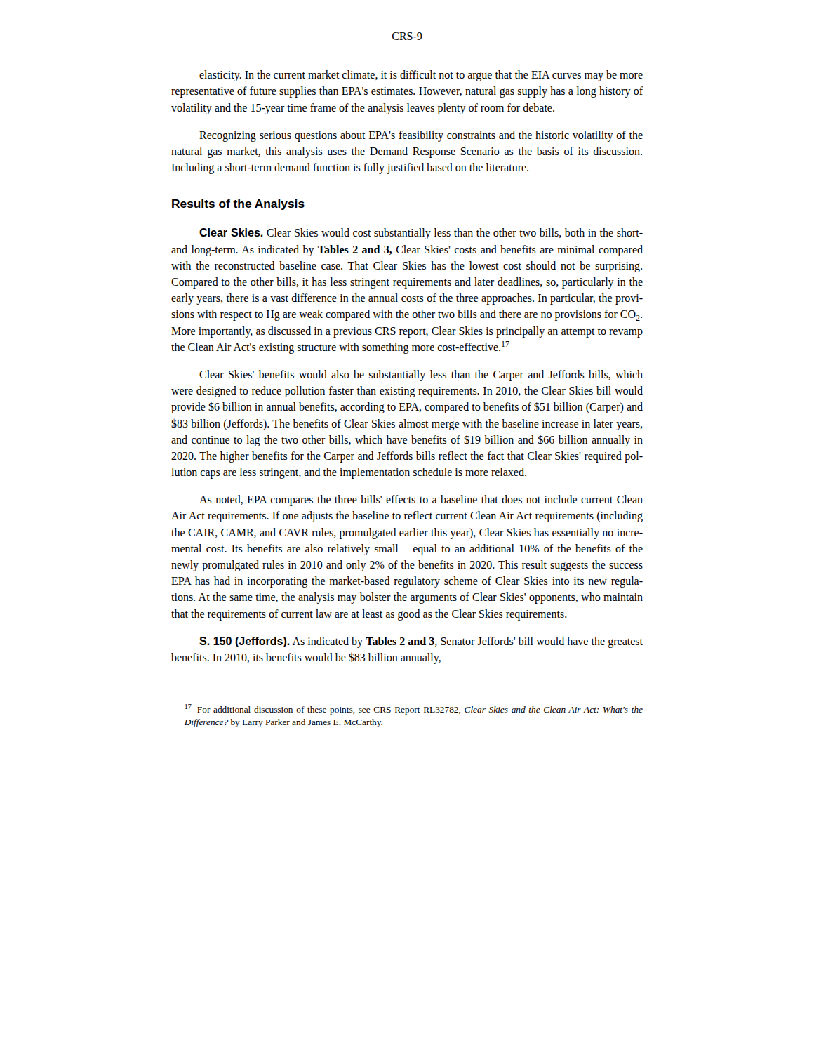CRS-9
elasticity. In the current market climate, it is difficult not to argue that the EIA curves may be more representative of future supplies than EPA's estimates. However, natural gas supply has a long history of volatility and the 15-year time frame of the analysis leaves plenty of room for debate.
Recognizing serious questions about EPA's feasibility constraints and the historic volatility of the natural gas market, this analysis uses the Demand Response Scenario as the basis of its discussion. Including a short-term demand function is fully justified based on the literature.
Results of the Analysis
Clear Skies. Clear Skies would cost substantially less than the other two bills, both in the short- and long-term. As indicated by Tables 2 and 3, Clear Skies' costs and benefits are minimal compared with the reconstructed baseline case. That Clear Skies has the lowest cost should not be surprising. Compared to the other bills, it has less stringent requirements and later deadlines, so, particularly in the early years, there is a vast difference in the annual costs of the three approaches. In particular, the provisions with respect to Hg are weak compared with the other two bills and there are no provisions for CO2. More importantly, as discussed in a previous CRS report, Clear Skies is principally an attempt to revamp the Clean Air Act's existing structure with something more cost-effective.17
Clear Skies' benefits would also be substantially less than the Carper and Jeffords bills, which were designed to reduce pollution faster than existing requirements. In 2010, the Clear Skies bill would provide $6 billion in annual benefits, according to EPA, compared to benefits of $51 billion (Carper) and $83 billion (Jeffords). The benefits of Clear Skies almost merge with the baseline increase in later years, and continue to lag the two other bills, which have benefits of $19 billion and $66 billion annually in 2020. The higher benefits for the Carper and Jeffords bills reflect the fact that Clear Skies' required pollution caps are less stringent, and the implementation schedule is more relaxed.
As noted, EPA compares the three bills' effects to a baseline that does not include current Clean Air Act requirements. If one adjusts the baseline to reflect current Clean Air Act requirements (including the CAIR, CAMR, and CAVR rules, promulgated earlier this year), Clear Skies has essentially no incremental cost. Its benefits are also relatively small – equal to an additional 10% of the benefits of the newly promulgated rules in 2010 and only 2% of the benefits in 2020. This result suggests the success EPA has had in incorporating the market-based regulatory scheme of Clear Skies into its new regulations. At the same time, the analysis may bolster the arguments of Clear Skies' opponents, who maintain that the requirements of current law are at least as good as the Clear Skies requirements.
S. 150 (Jeffords). As indicated by Tables 2 and 3, Senator Jeffords' bill would have the greatest benefits. In 2010, its benefits would be $83 billion annually,
17 For additional discussion of these points, see CRS Report RL32782, Clear Skies and the Clean Air Act: What's the Difference? by Larry Parker and James E. McCarthy.